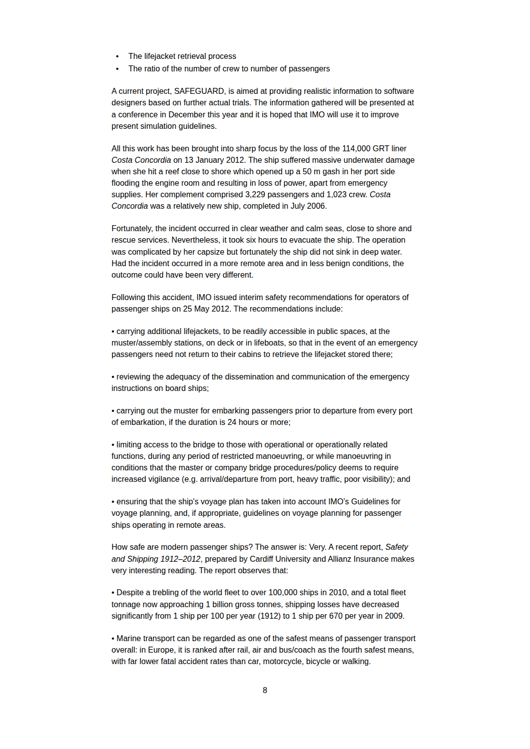The lifejacket retrieval process
The ratio of the number of crew to number of passengers
A current project, SAFEGUARD, is aimed at providing realistic information to software designers based on further actual trials. The information gathered will be presented at a conference in December this year and it is hoped that IMO will use it to improve present simulation guidelines.
All this work has been brought into sharp focus by the loss of the 114,000 GRT liner Costa Concordia on 13 January 2012. The ship suffered massive underwater damage when she hit a reef close to shore which opened up a 50 m gash in her port side flooding the engine room and resulting in loss of power, apart from emergency supplies. Her complement comprised 3,229 passengers and 1,023 crew. Costa Concordia was a relatively new ship, completed in July 2006.
Fortunately, the incident occurred in clear weather and calm seas, close to shore and rescue services. Nevertheless, it took six hours to evacuate the ship. The operation was complicated by her capsize but fortunately the ship did not sink in deep water. Had the incident occurred in a more remote area and in less benign conditions, the outcome could have been very different.
Following this accident, IMO issued interim safety recommendations for operators of passenger ships on 25 May 2012. The recommendations include:
• carrying additional lifejackets, to be readily accessible in public spaces, at the muster/assembly stations, on deck or in lifeboats, so that in the event of an emergency passengers need not return to their cabins to retrieve the lifejacket stored there;
• reviewing the adequacy of the dissemination and communication of the emergency instructions on board ships;
• carrying out the muster for embarking passengers prior to departure from every port of embarkation, if the duration is 24 hours or more;
• limiting access to the bridge to those with operational or operationally related functions, during any period of restricted manoeuvring, or while manoeuvring in conditions that the master or company bridge procedures/policy deems to require increased vigilance (e.g. arrival/departure from port, heavy traffic, poor visibility); and
• ensuring that the ship's voyage plan has taken into account IMO’s Guidelines for voyage planning, and, if appropriate, guidelines on voyage planning for passenger ships operating in remote areas.
How safe are modern passenger ships? The answer is: Very. A recent report, Safety and Shipping 1912–2012, prepared by Cardiff University and Allianz Insurance makes very interesting reading. The report observes that:
• Despite a trebling of the world fleet to over 100,000 ships in 2010, and a total fleet tonnage now approaching 1 billion gross tonnes, shipping losses have decreased significantly from 1 ship per 100 per year (1912) to 1 ship per 670 per year in 2009.
• Marine transport can be regarded as one of the safest means of passenger transport overall: in Europe, it is ranked after rail, air and bus/coach as the fourth safest means, with far lower fatal accident rates than car, motorcycle, bicycle or walking.
8